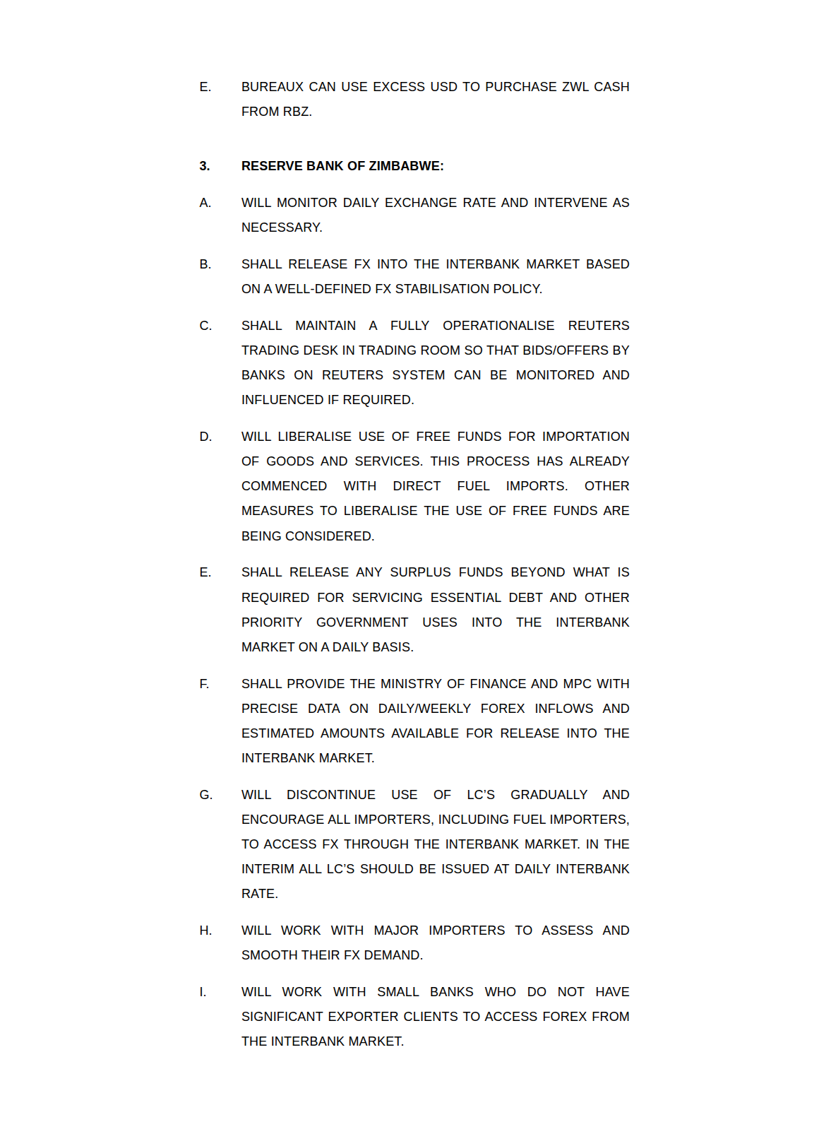e.
Bureaux can use excess USD to purchase ZWL cash from RBZ.
3.
Reserve Bank of Zimbabwe:
a.
Will monitor daily exchange rate and intervene as necessary.
b.
Shall release FX into the interbank market based on a well-defined FX stabilisation policy.
c.
Shall maintain a fully operationalise Reuters trading desk in trading room so that bids/offers by banks on Reuters system can be monitored and influenced if required.
d.
Will liberalise use of free funds for importation of goods and services. This process has already commenced with direct fuel imports. Other measures to liberalise the use of free funds are being considered.
e.
Shall release any surplus funds beyond what is required for servicing essential debt and other priority government uses into the interbank market on a daily basis.
f.
Shall provide the Ministry of Finance and MPC with precise data on daily/weekly forex inflows and estimated amounts available for release into the interbank market.
g.
Will discontinue use of LC’s gradually and encourage all importers, including fuel importers, to access FX through the interbank market. In the interim all LC’s should be issued at daily interbank rate.
h.
Will work with major importers to assess and smooth their FX demand.
i.
Will work with small banks who do not have significant exporter clients to access forex from the interbank market.